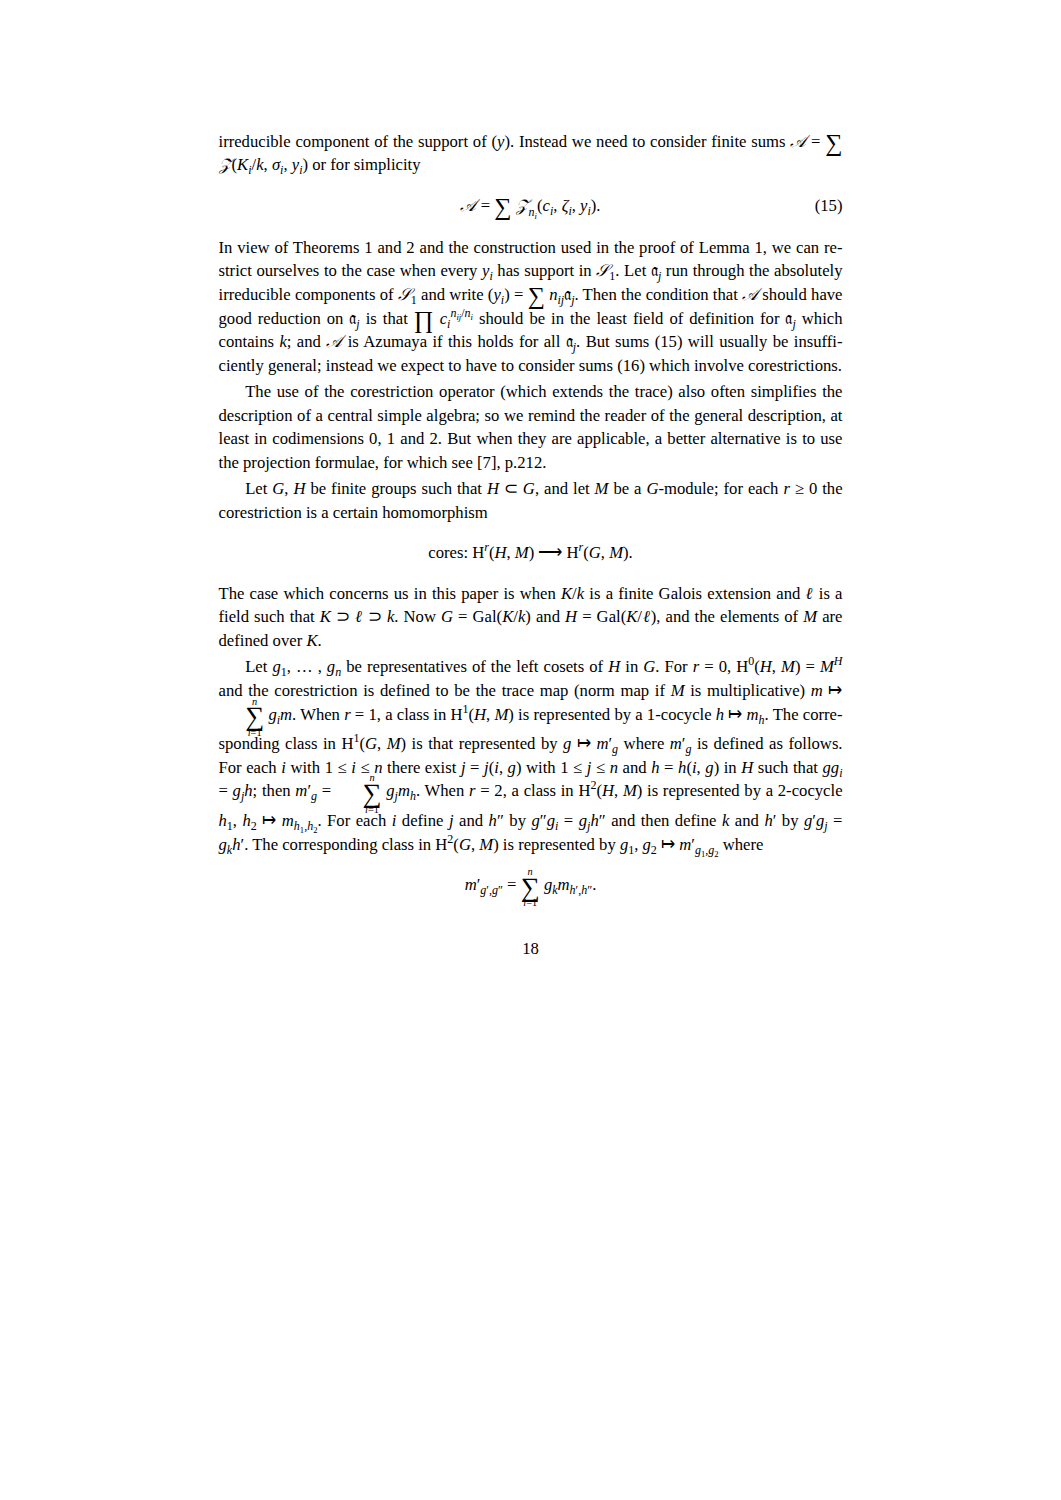irreducible component of the support of (y). Instead we need to consider finite sums 𝒜 = ∑ 𝒵(Ki/k, σi, yi) or for simplicity
𝒜 = ∑ 𝒵ni(ci, ζi, yi). (15)
In view of Theorems 1 and 2 and the construction used in the proof of Lemma 1, we can restrict ourselves to the case when every yi has support in 𝒮1. Let 𝔞j run through the absolutely irreducible components of 𝒮1 and write (yi) = ∑ nij 𝔞j. Then the condition that 𝒜 should have good reduction on 𝔞j is that ∏ cinij/ni should be in the least field of definition for 𝔞j which contains k; and 𝒜 is Azumaya if this holds for all 𝔞j. But sums (15) will usually be insufficiently general; instead we expect to have to consider sums (16) which involve corestrictions.
The use of the corestriction operator (which extends the trace) also often simplifies the description of a central simple algebra; so we remind the reader of the general description, at least in codimensions 0, 1 and 2. But when they are applicable, a better alternative is to use the projection formulae, for which see [7], p.212.
Let G, H be finite groups such that H ⊂ G, and let M be a G-module; for each r ≥ 0 the corestriction is a certain homomorphism
cores: Hr(H, M) ⟶ Hr(G, M).
The case which concerns us in this paper is when K/k is a finite Galois extension and ℓ is a field such that K ⊃ ℓ ⊃ k. Now G = Gal(K/k) and H = Gal(K/ℓ), and the elements of M are defined over K.
Let g1, … , gn be representatives of the left cosets of H in G. For r = 0, H0(H, M) = MH and the corestriction is defined to be the trace map (norm map if M is multiplicative) m ↦ n∑i=1 gim. When r = 1, a class in H1(H, M) is represented by a 1-cocycle h ↦ mh. The corresponding class in H1(G, M) is that represented by g ↦ m′g where m′g is defined as follows. For each i with 1 ≤ i ≤ n there exist j = j(i, g) with 1 ≤ j ≤ n and h = h(i, g) in H such that ggi = gjh; then m′g = n∑i=1 gjmh. When r = 2, a class in H2(H, M) is represented by a 2-cocycle h1, h2 ↦ mh1,h2. For each i define j and h″ by g″gi = gjh″ and then define k and h′ by g′gj = gkh′. The corresponding class in H2(G, M) is represented by g1, g2 ↦ m′g1,g2 where
m′g′,g″ = n∑i=1 gkmh′,h″.
18